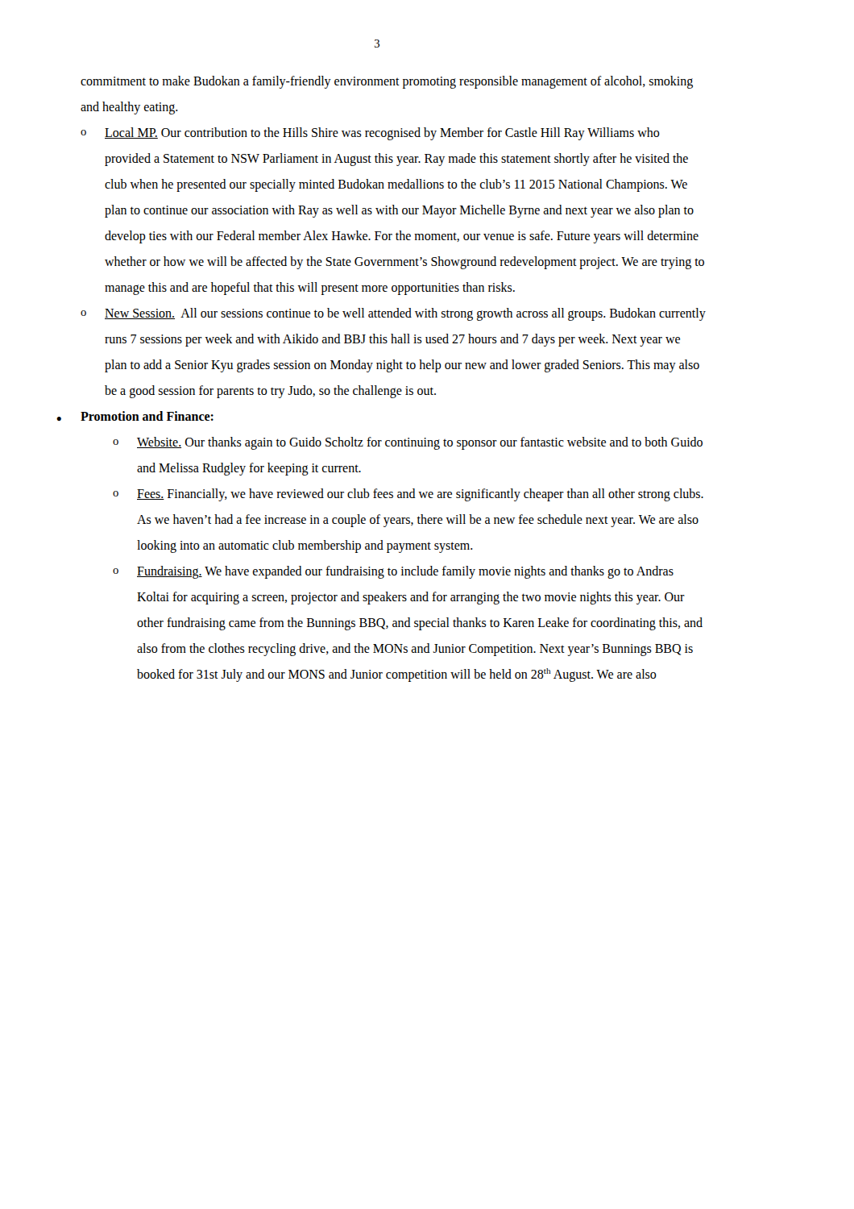3
commitment to make Budokan a family-friendly environment promoting responsible management of alcohol, smoking and healthy eating.
Local MP. Our contribution to the Hills Shire was recognised by Member for Castle Hill Ray Williams who provided a Statement to NSW Parliament in August this year. Ray made this statement shortly after he visited the club when he presented our specially minted Budokan medallions to the club’s 11 2015 National Champions. We plan to continue our association with Ray as well as with our Mayor Michelle Byrne and next year we also plan to develop ties with our Federal member Alex Hawke. For the moment, our venue is safe. Future years will determine whether or how we will be affected by the State Government’s Showground redevelopment project. We are trying to manage this and are hopeful that this will present more opportunities than risks.
New Session. All our sessions continue to be well attended with strong growth across all groups. Budokan currently runs 7 sessions per week and with Aikido and BBJ this hall is used 27 hours and 7 days per week. Next year we plan to add a Senior Kyu grades session on Monday night to help our new and lower graded Seniors. This may also be a good session for parents to try Judo, so the challenge is out.
Promotion and Finance:
Website. Our thanks again to Guido Scholtz for continuing to sponsor our fantastic website and to both Guido and Melissa Rudgley for keeping it current.
Fees. Financially, we have reviewed our club fees and we are significantly cheaper than all other strong clubs. As we haven’t had a fee increase in a couple of years, there will be a new fee schedule next year. We are also looking into an automatic club membership and payment system.
Fundraising. We have expanded our fundraising to include family movie nights and thanks go to Andras Koltai for acquiring a screen, projector and speakers and for arranging the two movie nights this year. Our other fundraising came from the Bunnings BBQ, and special thanks to Karen Leake for coordinating this, and also from the clothes recycling drive, and the MONs and Junior Competition. Next year’s Bunnings BBQ is booked for 31st July and our MONS and Junior competition will be held on 28th August. We are also